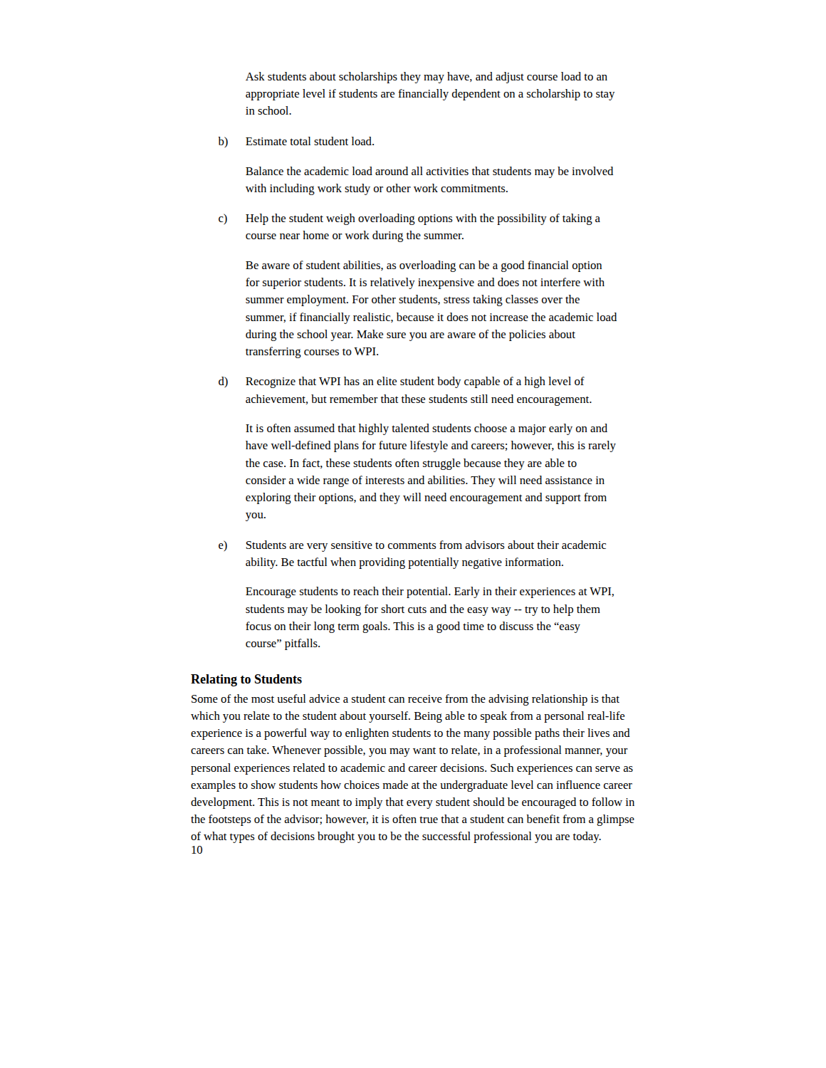Ask students about scholarships they may have, and adjust course load to an appropriate level if students are financially dependent on a scholarship to stay in school.
b)
Estimate total student load.
Balance the academic load around all activities that students may be involved with including work study or other work commitments.
c)
Help the student weigh overloading options with the possibility of taking a course near home or work during the summer.
Be aware of student abilities, as overloading can be a good financial option for superior students. It is relatively inexpensive and does not interfere with summer employment. For other students, stress taking classes over the summer, if financially realistic, because it does not increase the academic load during the school year. Make sure you are aware of the policies about transferring courses to WPI.
d)
Recognize that WPI has an elite student body capable of a high level of achievement, but remember that these students still need encouragement.
It is often assumed that highly talented students choose a major early on and have well-defined plans for future lifestyle and careers; however, this is rarely the case. In fact, these students often struggle because they are able to consider a wide range of interests and abilities. They will need assistance in exploring their options, and they will need encouragement and support from you.
e)
Students are very sensitive to comments from advisors about their academic ability. Be tactful when providing potentially negative information.
Encourage students to reach their potential. Early in their experiences at WPI, students may be looking for short cuts and the easy way -- try to help them focus on their long term goals. This is a good time to discuss the “easy course” pitfalls.
Relating to Students
Some of the most useful advice a student can receive from the advising relationship is that which you relate to the student about yourself. Being able to speak from a personal real-life experience is a powerful way to enlighten students to the many possible paths their lives and careers can take. Whenever possible, you may want to relate, in a professional manner, your personal experiences related to academic and career decisions. Such experiences can serve as examples to show students how choices made at the undergraduate level can influence career development. This is not meant to imply that every student should be encouraged to follow in the footsteps of the advisor; however, it is often true that a student can benefit from a glimpse of what types of decisions brought you to be the successful professional you are today.
10